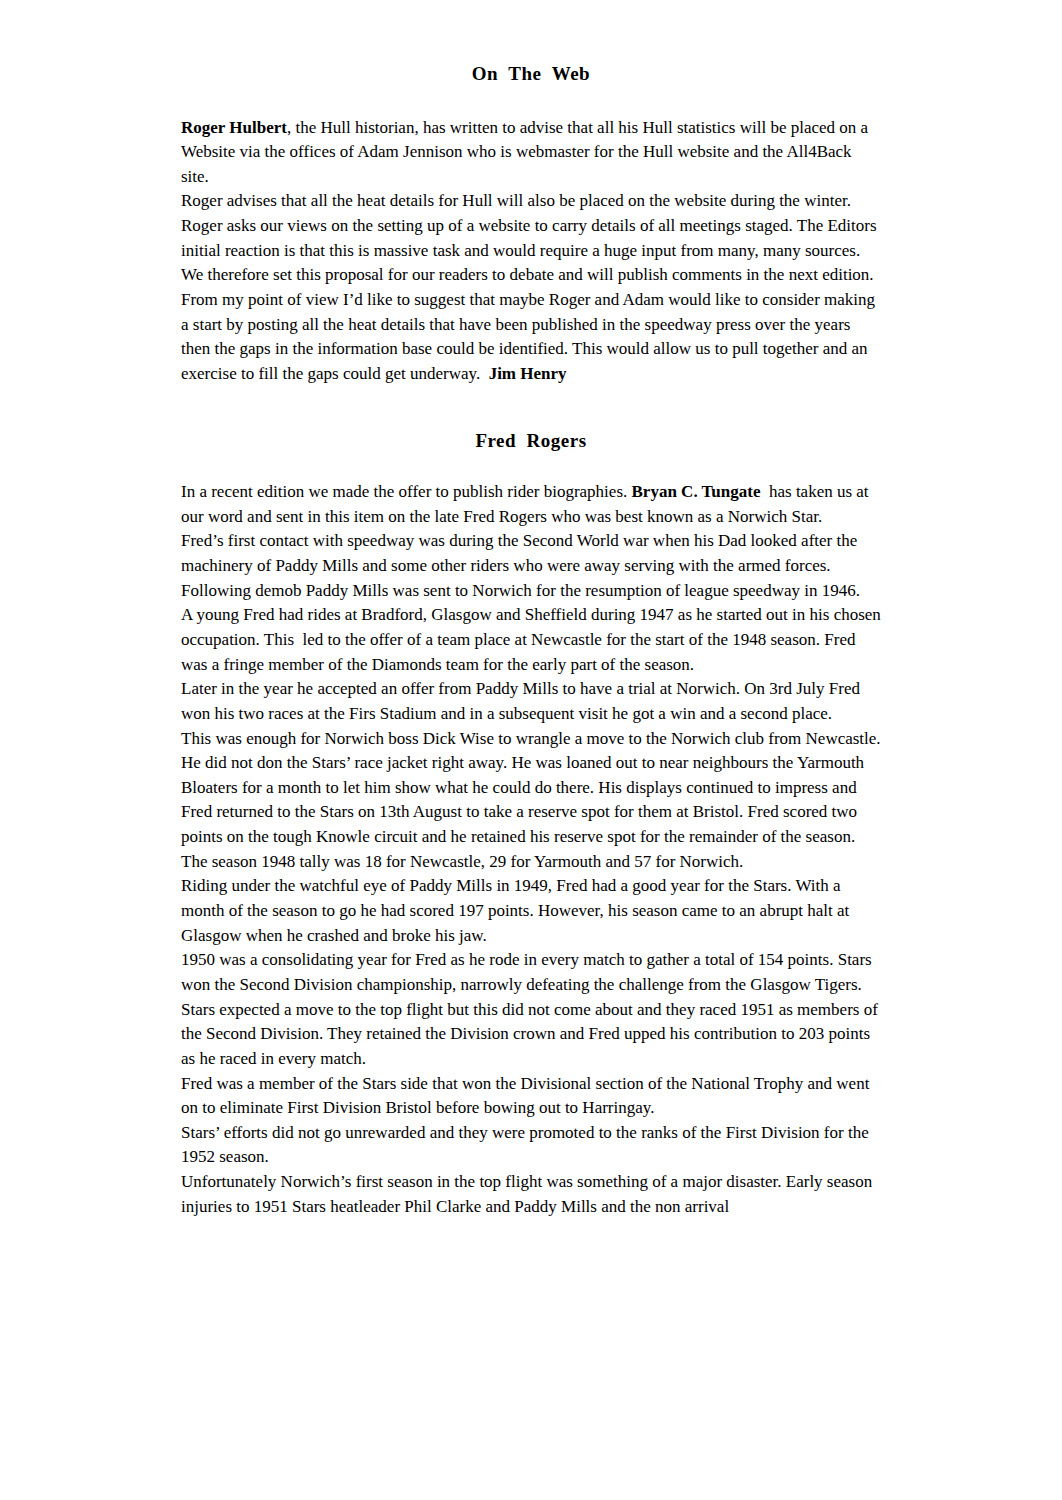On The Web
Roger Hulbert, the Hull historian, has written to advise that all his Hull statistics will be placed on a Website via the offices of Adam Jennison who is webmaster for the Hull website and the All4Back site.
Roger advises that all the heat details for Hull will also be placed on the website during the winter.
Roger asks our views on the setting up of a website to carry details of all meetings staged. The Editors initial reaction is that this is massive task and would require a huge input from many, many sources. We therefore set this proposal for our readers to debate and will publish comments in the next edition.
From my point of view I’d like to suggest that maybe Roger and Adam would like to consider making a start by posting all the heat details that have been published in the speedway press over the years then the gaps in the information base could be identified. This would allow us to pull together and an exercise to fill the gaps could get underway. Jim Henry
Fred Rogers
In a recent edition we made the offer to publish rider biographies. Bryan C. Tungate has taken us at our word and sent in this item on the late Fred Rogers who was best known as a Norwich Star.
Fred’s first contact with speedway was during the Second World war when his Dad looked after the machinery of Paddy Mills and some other riders who were away serving with the armed forces. Following demob Paddy Mills was sent to Norwich for the resumption of league speedway in 1946.
A young Fred had rides at Bradford, Glasgow and Sheffield during 1947 as he started out in his chosen occupation. This led to the offer of a team place at Newcastle for the start of the 1948 season. Fred was a fringe member of the Diamonds team for the early part of the season.
Later in the year he accepted an offer from Paddy Mills to have a trial at Norwich. On 3rd July Fred won his two races at the Firs Stadium and in a subsequent visit he got a win and a second place.
This was enough for Norwich boss Dick Wise to wrangle a move to the Norwich club from Newcastle.
He did not don the Stars’ race jacket right away. He was loaned out to near neighbours the Yarmouth Bloaters for a month to let him show what he could do there. His displays continued to impress and Fred returned to the Stars on 13th August to take a reserve spot for them at Bristol. Fred scored two points on the tough Knowle circuit and he retained his reserve spot for the remainder of the season.
The season 1948 tally was 18 for Newcastle, 29 for Yarmouth and 57 for Norwich.
Riding under the watchful eye of Paddy Mills in 1949, Fred had a good year for the Stars. With a month of the season to go he had scored 197 points. However, his season came to an abrupt halt at Glasgow when he crashed and broke his jaw.
1950 was a consolidating year for Fred as he rode in every match to gather a total of 154 points. Stars won the Second Division championship, narrowly defeating the challenge from the Glasgow Tigers.
Stars expected a move to the top flight but this did not come about and they raced 1951 as members of the Second Division. They retained the Division crown and Fred upped his contribution to 203 points as he raced in every match.
Fred was a member of the Stars side that won the Divisional section of the National Trophy and went on to eliminate First Division Bristol before bowing out to Harringay.
Stars’ efforts did not go unrewarded and they were promoted to the ranks of the First Division for the 1952 season.
Unfortunately Norwich’s first season in the top flight was something of a major disaster. Early season injuries to 1951 Stars heatleader Phil Clarke and Paddy Mills and the non arrival